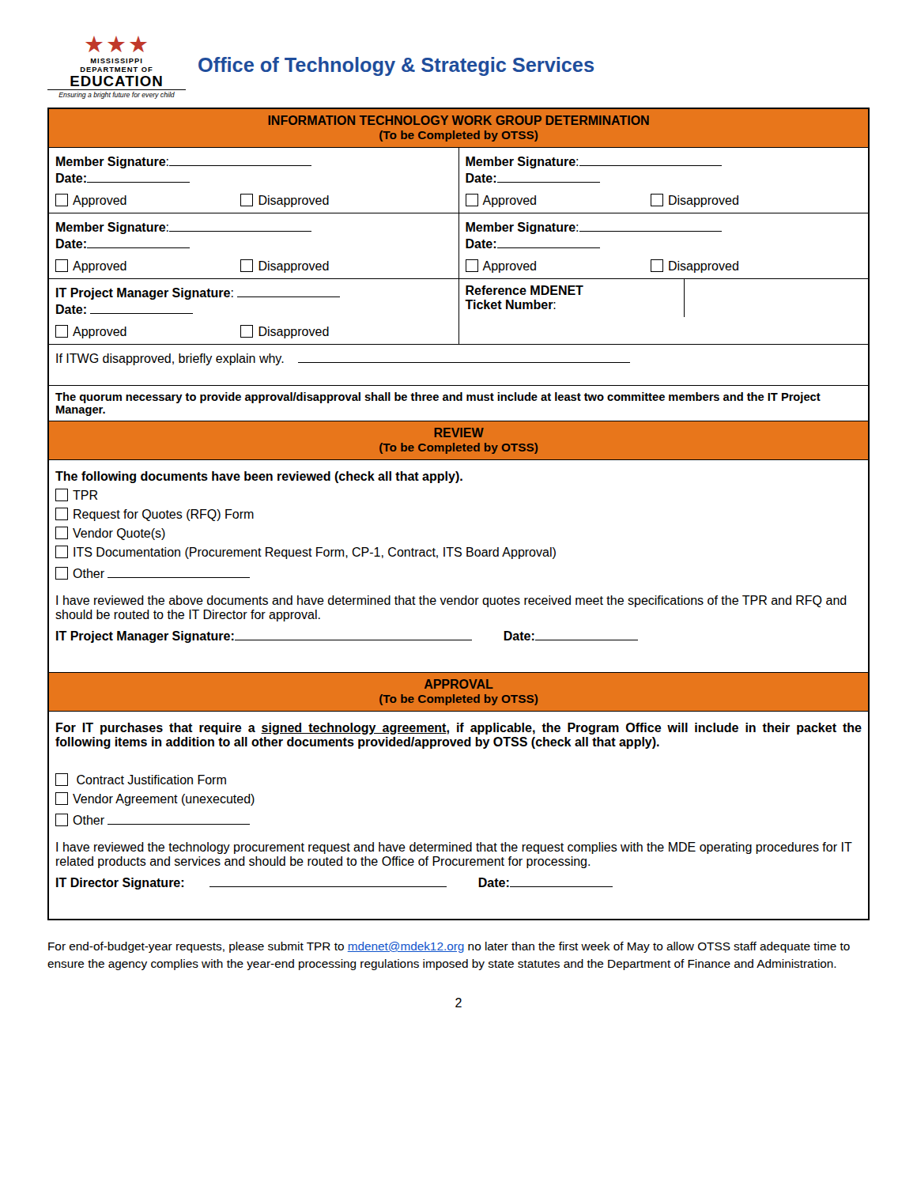★★★
MISSISSIPPI
DEPARTMENT OF
EDUCATION
Ensuring a bright future for every child
Office of Technology & Strategic Services
| INFORMATION TECHNOLOGY WORK GROUP DETERMINATION (To be Completed by OTSS) |
| Member Signature : Date: Approved Disapproved | Member Signature : Date: Approved Disapproved |
| Member Signature : Date: Approved Disapproved | Member Signature : Date: Approved Disapproved |
| IT Project Manager Signature : Date: Approved Disapproved | / Reference MDENET Ticket Number : / / |
| If ITWG disapproved, briefly explain why. |
| The quorum necessary to provide approval/disapproval shall be three and must include at least two committee members and the IT Project Manager. |
| REVIEW (To be Completed by OTSS) |
| The following documents have been reviewed (check all that apply). TPR Request for Quotes (RFQ) Form Vendor Quote(s) ITS Documentation (Procurement Request Form, CP-1, Contract, ITS Board Approval) Other I have reviewed the above documents and have determined that the vendor quotes received meet the specifications of the TPR and RFQ and should be routed to the IT Director for approval. IT Project Manager Signature: Date: |
| APPROVAL (To be Completed by OTSS) |
| For IT purchases that require a signed technology agreement , if applicable, the Program Office will include in their packet the following items in addition to all other documents provided/approved by OTSS (check all that apply). Contract Justification Form Vendor Agreement (unexecuted) Other I have reviewed the technology procurement request and have determined that the request complies with the MDE operating procedures for IT related products and services and should be routed to the Office of Procurement for processing. IT Director Signature: Date: |
For end-of-budget-year requests, please submit TPR to mdenet@mdek12.org no later than the first week of May to allow OTSS staff adequate time to ensure the agency complies with the year-end processing regulations imposed by state statutes and the Department of Finance and Administration.
2